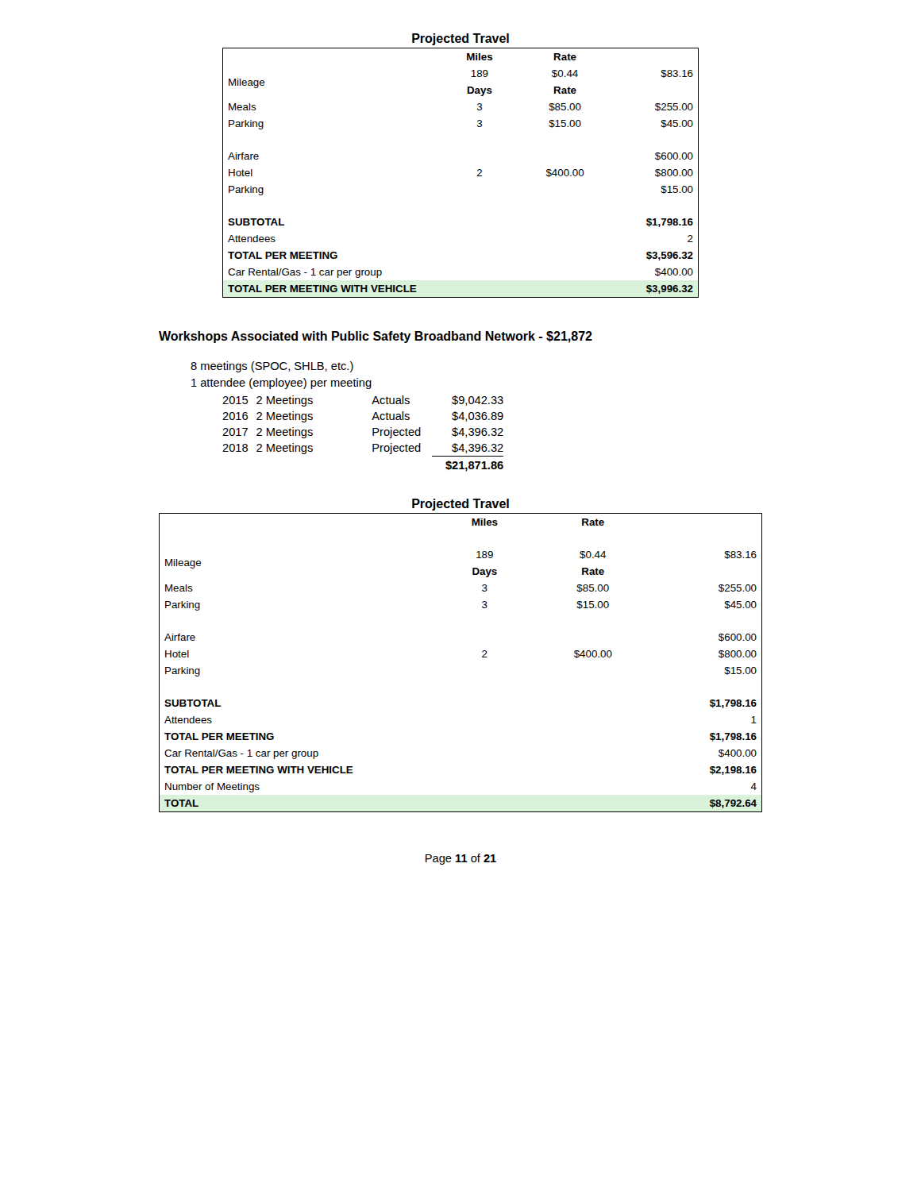Projected Travel
| | Miles | Rate | |
| Mileage | 189 | $0.44 | $83.16 |
| Days | Rate | |
| Meals | 3 | $85.00 | $255.00 |
| Parking | 3 | $15.00 | $45.00 |
| Airfare | | | $600.00 |
| Hotel | 2 | $400.00 | $800.00 |
| Parking | | | $15.00 |
| SUBTOTAL | | | $1,798.16 |
| Attendees | | | 2 |
| TOTAL PER MEETING | | | $3,596.32 |
| Car Rental/Gas - 1 car per group | | | $400.00 |
| TOTAL PER MEETING WITH VEHICLE | | | $3,996.32 |
Workshops Associated with Public Safety Broadband Network - $21,872
8 meetings (SPOC, SHLB, etc.)
1 attendee (employee) per meeting
| 2015 | 2 Meetings | Actuals | $9,042.33 |
| 2016 | 2 Meetings | Actuals | $4,036.89 |
| 2017 | 2 Meetings | Projected | $4,396.32 |
| 2018 | 2 Meetings | Projected | $4,396.32 |
| | | | $21,871.86 |
Projected Travel
| | Miles | Rate | |
| Mileage | 189 | $0.44 | $83.16 |
| Days | Rate | |
| Meals | 3 | $85.00 | $255.00 |
| Parking | 3 | $15.00 | $45.00 |
| Airfare | | | $600.00 |
| Hotel | 2 | $400.00 | $800.00 |
| Parking | | | $15.00 |
| SUBTOTAL | | | $1,798.16 |
| Attendees | | | 1 |
| TOTAL PER MEETING | | | $1,798.16 |
| Car Rental/Gas - 1 car per group | | | $400.00 |
| TOTAL PER MEETING WITH VEHICLE | | | $2,198.16 |
| Number of Meetings | | | 4 |
| TOTAL | | | $8,792.64 |
Page 11 of 21